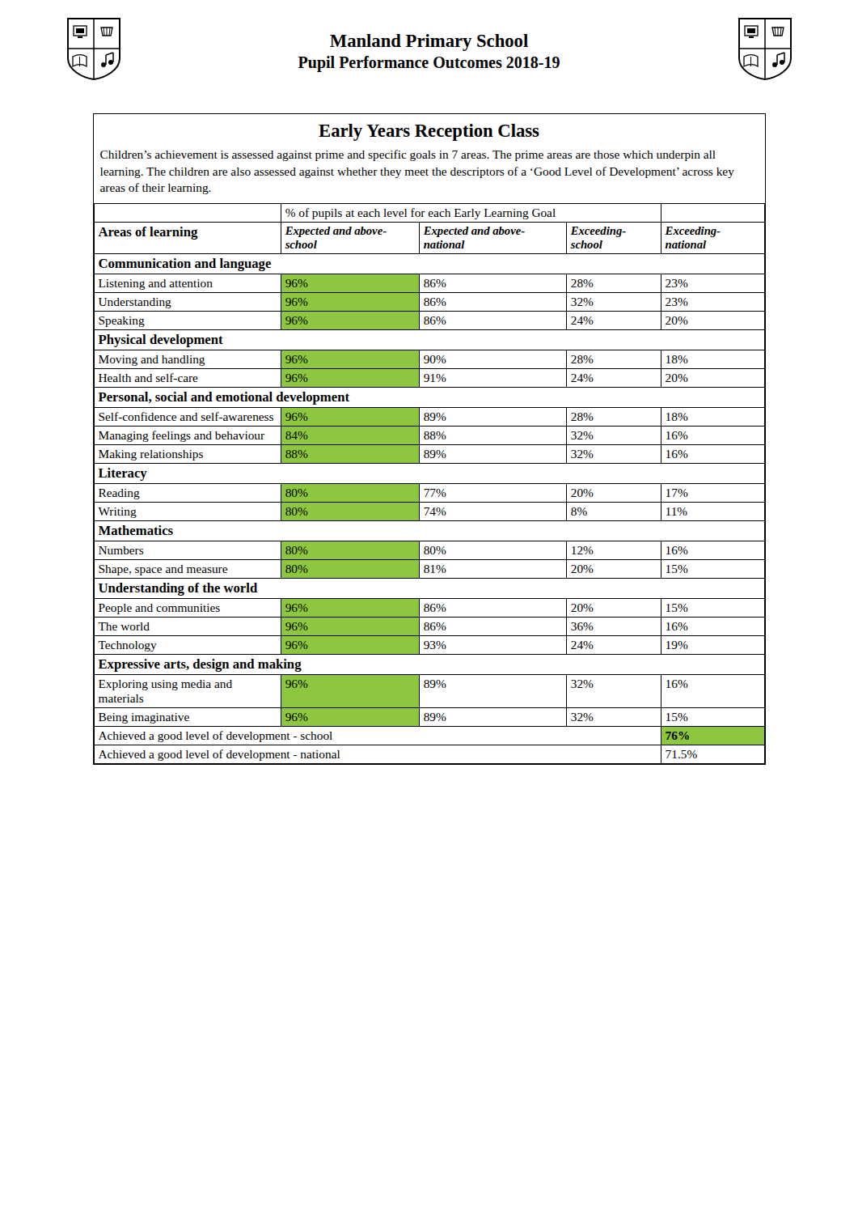Manland Primary School
Pupil Performance Outcomes 2018-19
Early Years Reception Class
Children’s achievement is assessed against prime and specific goals in 7 areas. The prime areas are those which underpin all learning. The children are also assessed against whether they meet the descriptors of a ‘Good Level of Development’ across key areas of their learning.
| | % of pupils at each level for each Early Learning Goal | |
| Areas of learning | Expected and above-school | Expected and above-national | Exceeding-school | Exceeding-national |
| Communication and language |
| Listening and attention | 96% | 86% | 28% | 23% |
| Understanding | 96% | 86% | 32% | 23% |
| Speaking | 96% | 86% | 24% | 20% |
| Physical development |
| Moving and handling | 96% | 90% | 28% | 18% |
| Health and self-care | 96% | 91% | 24% | 20% |
| Personal, social and emotional development |
| Self-confidence and self-awareness | 96% | 89% | 28% | 18% |
| Managing feelings and behaviour | 84% | 88% | 32% | 16% |
| Making relationships | 88% | 89% | 32% | 16% |
| Literacy |
| Reading | 80% | 77% | 20% | 17% |
| Writing | 80% | 74% | 8% | 11% |
| Mathematics |
| Numbers | 80% | 80% | 12% | 16% |
| Shape, space and measure | 80% | 81% | 20% | 15% |
| Understanding of the world |
| People and communities | 96% | 86% | 20% | 15% |
| The world | 96% | 86% | 36% | 16% |
| Technology | 96% | 93% | 24% | 19% |
| Expressive arts, design and making |
| Exploring using media and materials | 96% | 89% | 32% | 16% |
| Being imaginative | 96% | 89% | 32% | 15% |
| Achieved a good level of development - school | 76% |
| Achieved a good level of development - national | 71.5% |